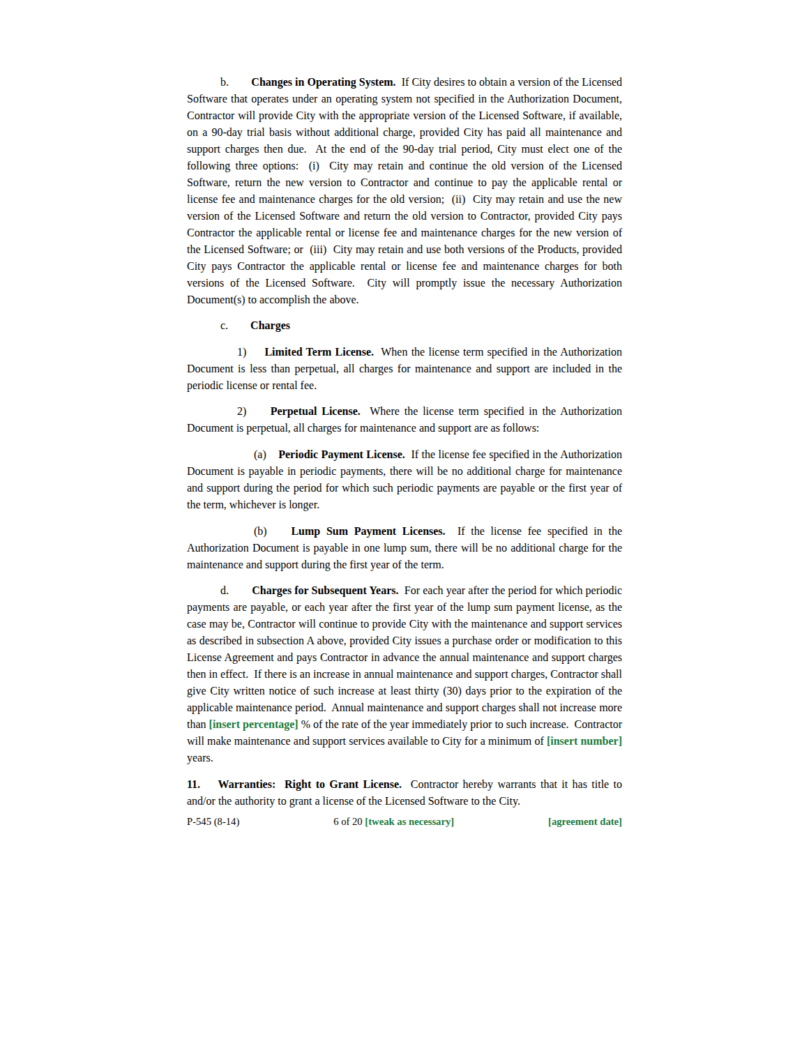b. Changes in Operating System. If City desires to obtain a version of the Licensed Software that operates under an operating system not specified in the Authorization Document, Contractor will provide City with the appropriate version of the Licensed Software, if available, on a 90-day trial basis without additional charge, provided City has paid all maintenance and support charges then due. At the end of the 90-day trial period, City must elect one of the following three options: (i) City may retain and continue the old version of the Licensed Software, return the new version to Contractor and continue to pay the applicable rental or license fee and maintenance charges for the old version; (ii) City may retain and use the new version of the Licensed Software and return the old version to Contractor, provided City pays Contractor the applicable rental or license fee and maintenance charges for the new version of the Licensed Software; or (iii) City may retain and use both versions of the Products, provided City pays Contractor the applicable rental or license fee and maintenance charges for both versions of the Licensed Software. City will promptly issue the necessary Authorization Document(s) to accomplish the above.
c. Charges
1) Limited Term License. When the license term specified in the Authorization Document is less than perpetual, all charges for maintenance and support are included in the periodic license or rental fee.
2) Perpetual License. Where the license term specified in the Authorization Document is perpetual, all charges for maintenance and support are as follows:
(a) Periodic Payment License. If the license fee specified in the Authorization Document is payable in periodic payments, there will be no additional charge for maintenance and support during the period for which such periodic payments are payable or the first year of the term, whichever is longer.
(b) Lump Sum Payment Licenses. If the license fee specified in the Authorization Document is payable in one lump sum, there will be no additional charge for the maintenance and support during the first year of the term.
d. Charges for Subsequent Years. For each year after the period for which periodic payments are payable, or each year after the first year of the lump sum payment license, as the case may be, Contractor will continue to provide City with the maintenance and support services as described in subsection A above, provided City issues a purchase order or modification to this License Agreement and pays Contractor in advance the annual maintenance and support charges then in effect. If there is an increase in annual maintenance and support charges, Contractor shall give City written notice of such increase at least thirty (30) days prior to the expiration of the applicable maintenance period. Annual maintenance and support charges shall not increase more than [insert percentage] % of the rate of the year immediately prior to such increase. Contractor will make maintenance and support services available to City for a minimum of [insert number] years.
11. Warranties: Right to Grant License. Contractor hereby warrants that it has title to and/or the authority to grant a license of the Licensed Software to the City.
P-545 (8-14) 6 of 20 [tweak as necessary] [agreement date]